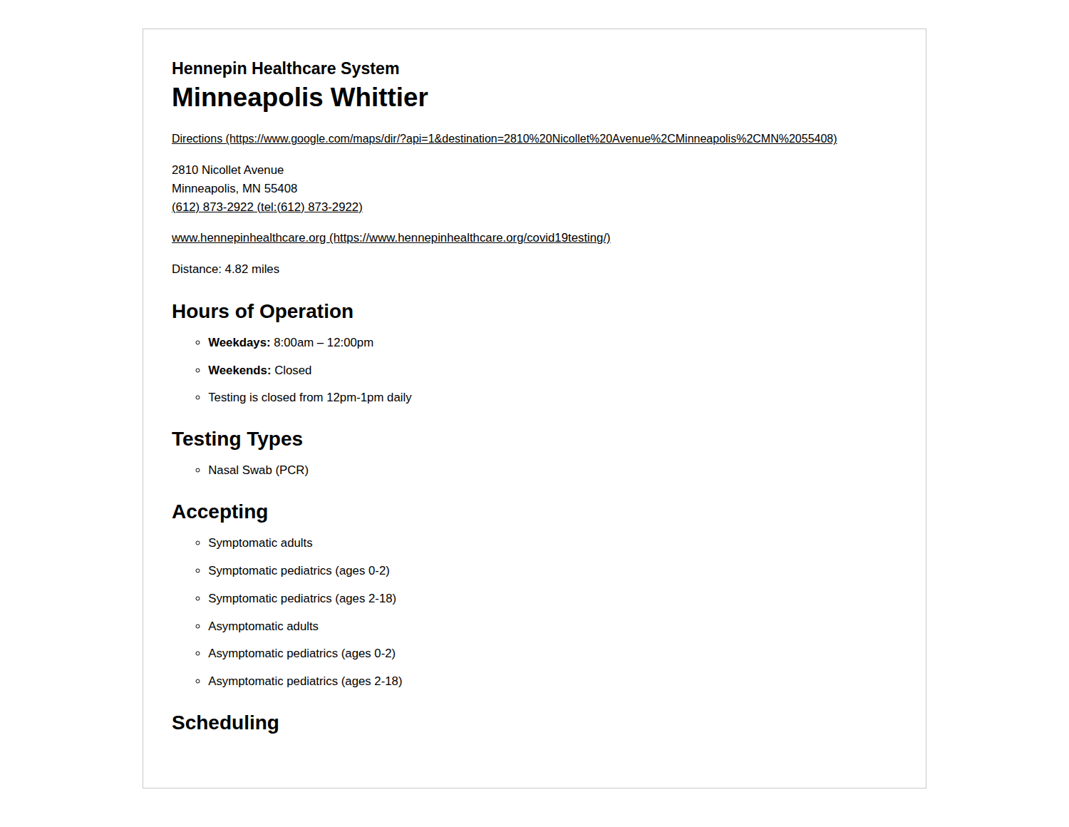Hennepin Healthcare System
Minneapolis Whittier
Directions (https://www.google.com/maps/dir/?api=1&destination=2810%20Nicollet%20Avenue%2CMinneapolis%2CMN%2055408)
2810 Nicollet Avenue
Minneapolis, MN 55408
(612) 873-2922 (tel:(612) 873-2922)
www.hennepinhealthcare.org (https://www.hennepinhealthcare.org/covid19testing/)
Distance: 4.82 miles
Hours of Operation
Weekdays: 8:00am – 12:00pm
Weekends: Closed
Testing is closed from 12pm-1pm daily
Testing Types
Nasal Swab (PCR)
Accepting
Symptomatic adults
Symptomatic pediatrics (ages 0-2)
Symptomatic pediatrics (ages 2-18)
Asymptomatic adults
Asymptomatic pediatrics (ages 0-2)
Asymptomatic pediatrics (ages 2-18)
Scheduling